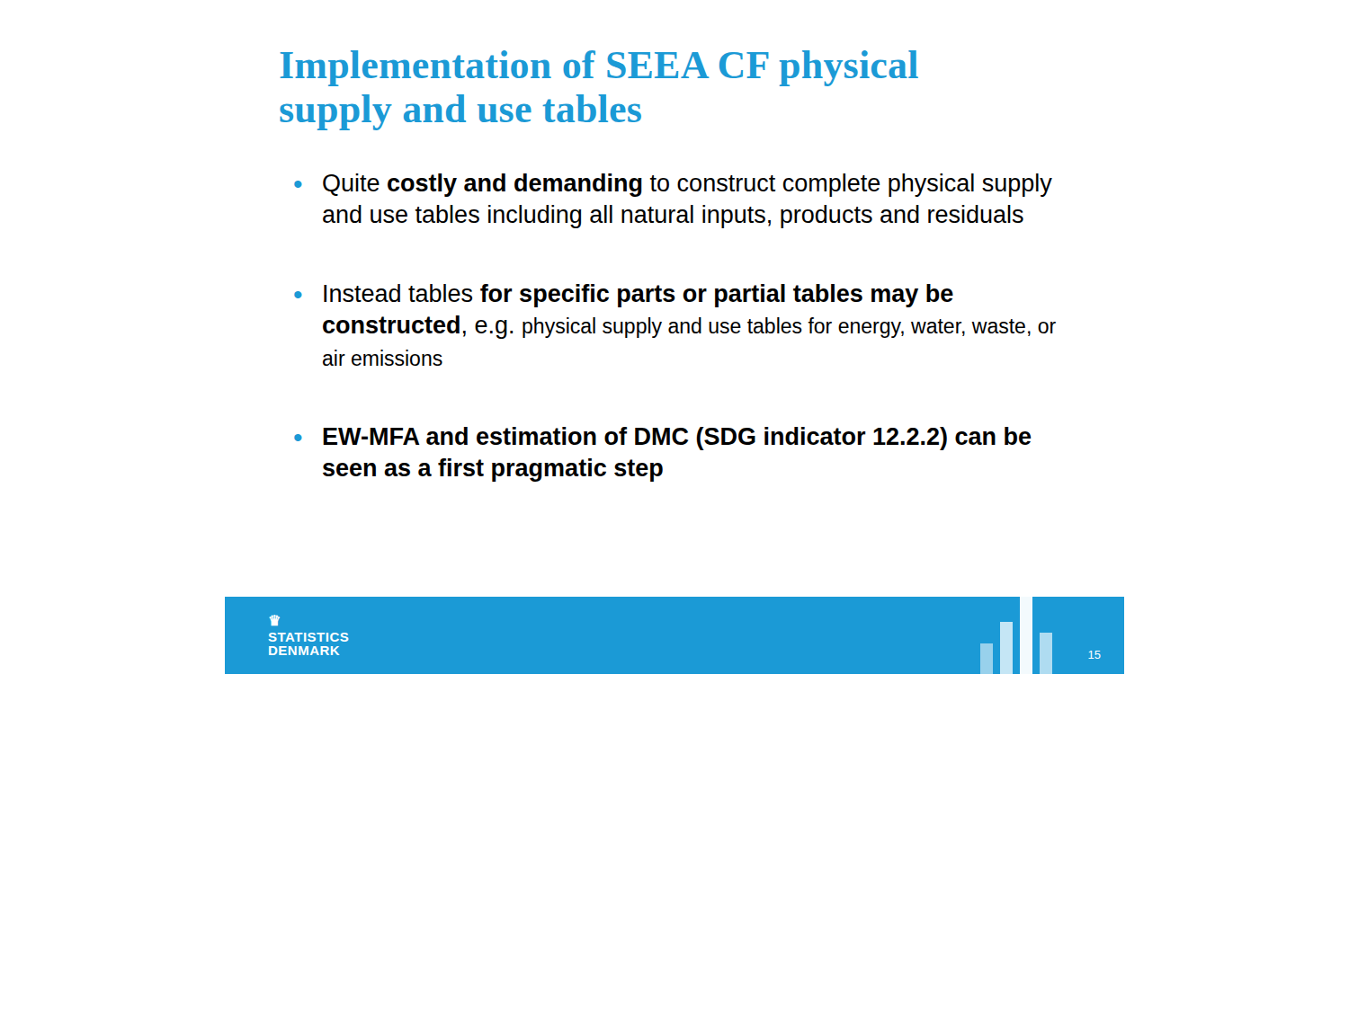Implementation of SEEA CF physical
supply and use tables
Quite costly and demanding to construct complete physical supply and use tables including all natural inputs, products and residuals
Instead tables for specific parts or partial tables may be constructed, e.g. physical supply and use tables for energy, water, waste, or air emissions
EW-MFA and estimation of DMC (SDG indicator 12.2.2) can be seen as a first pragmatic step
♛STATISTICS
DENMARK
15